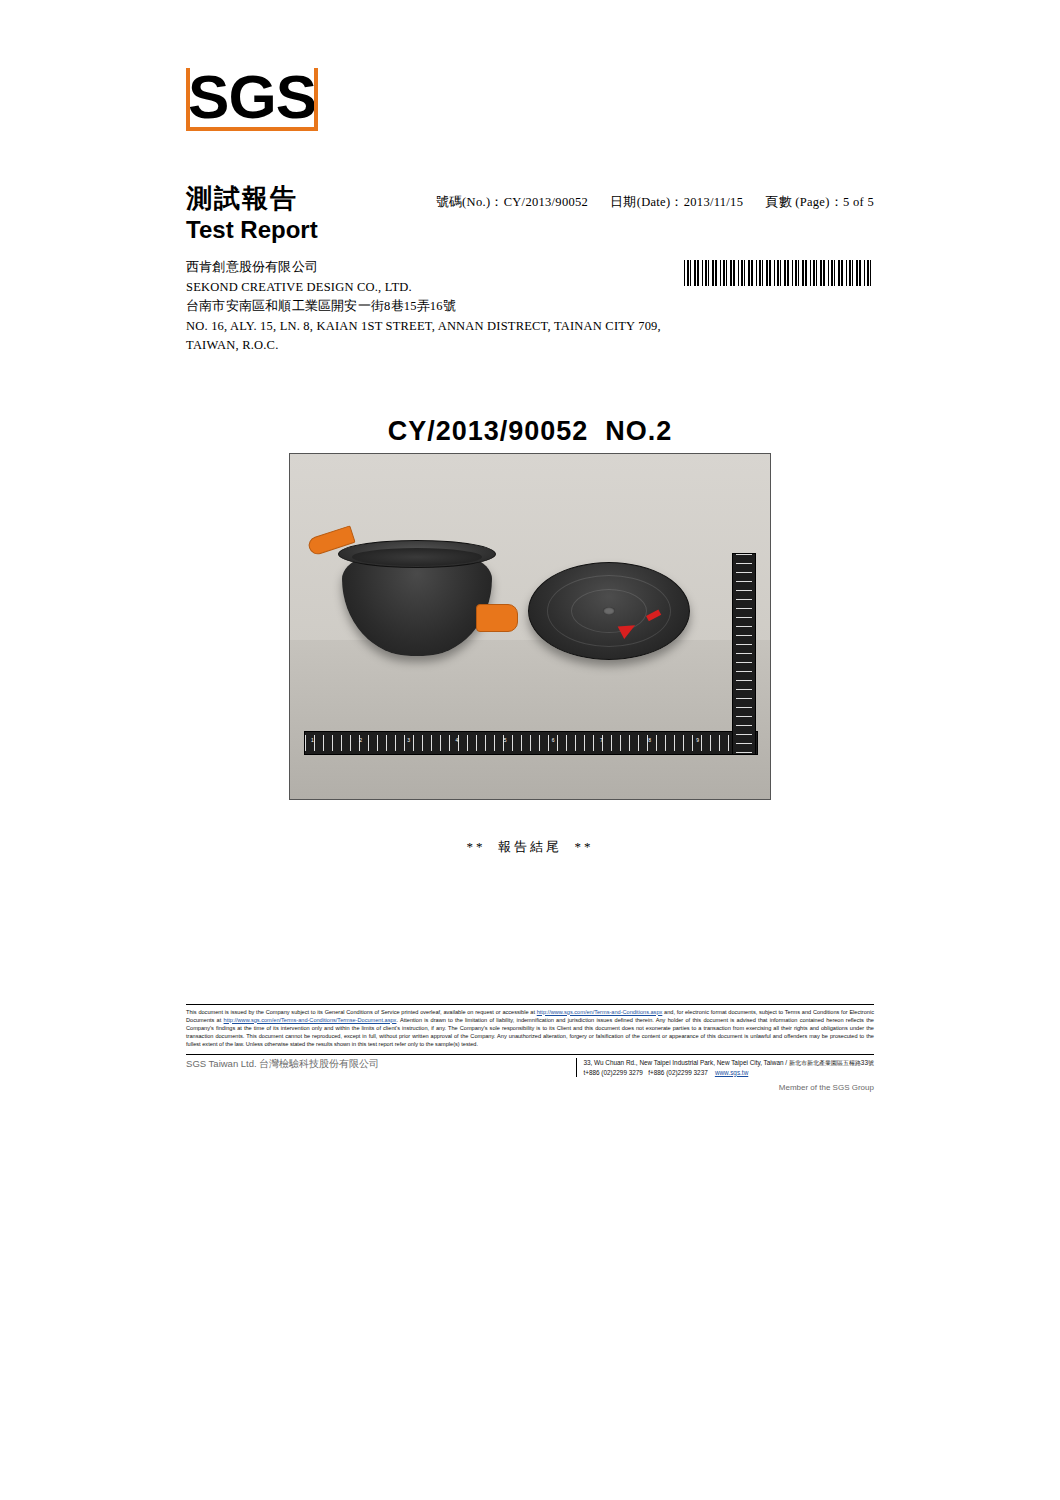SGS
測試報告
Test Report
號碼(No.)：CY/2013/90052 日期(Date)：2013/11/15 頁數 (Page)：5 of 5
西肯創意股份有限公司
SEKOND CREATIVE DESIGN CO., LTD.
台南市安南區和順工業區開安一街8巷15弄16號
NO. 16, ALY. 15, LN. 8, KAIAN 1ST STREET, ANNAN DISTRECT, TAINAN CITY 709,
TAIWAN, R.O.C.
CY/2013/90052 NO.2
1 2 3 4 5 6 7 8 9 10 11 12 13 14 15 16 17 18
** 報告結尾 **
This document is issued by the Company subject to its General Conditions of Service printed overleaf, available on request or accessible at http://www.sgs.com/en/Terms-and-Conditions.aspx and, for electronic format documents, subject to Terms and Conditions for Electronic Documents at http://www.sgs.com/en/Terms-and-Conditions/Termse-Document.aspx. Attention is drawn to the limitation of liability, indemnification and jurisdiction issues defined therein. Any holder of this document is advised that information contained hereon reflects the Company's findings at the time of its intervention only and within the limits of client's instruction, if any. The Company's sole responsibility is to its Client and this document does not exonerate parties to a transaction from exercising all their rights and obligations under the transaction documents. This document cannot be reproduced, except in full, without prior written approval of the Company. Any unauthorized alteration, forgery or falsification of the content or appearance of this document is unlawful and offenders may be prosecuted to the fullest extent of the law. Unless otherwise stated the results shown in this test report refer only to the sample(s) tested.
SGS Taiwan Ltd. 台灣檢驗科技股份有限公司
33, Wu Chuan Rd., New Taipei Industrial Park, New Taipei City, Taiwan / 新北市新北產業園區五權路33號
t+886 (02)2299 3279 f+886 (02)2299 3237 www.sgs.tw
Member of the SGS Group